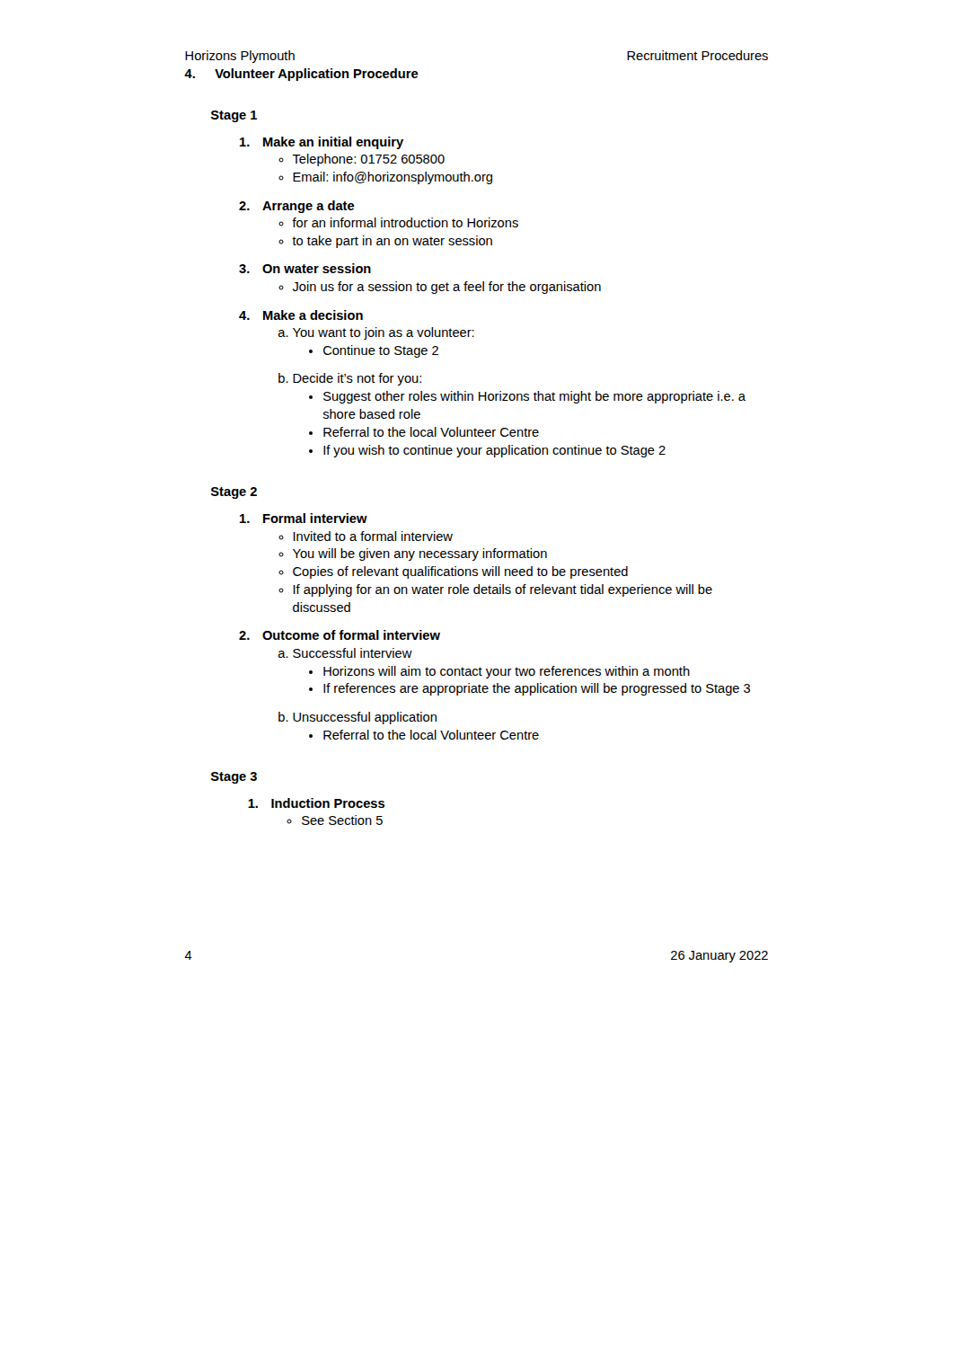Horizons Plymouth
Recruitment Procedures
4. Volunteer Application Procedure
Stage 1
Make an initial enquiry
Telephone: 01752 605800
Email: info@horizonsplymouth.org
Arrange a date
for an informal introduction to Horizons
to take part in an on water session
On water session
Join us for a session to get a feel for the organisation
Make a decision
You want to join as a volunteer:
Continue to Stage 2
Decide it’s not for you:
Suggest other roles within Horizons that might be more appropriate i.e. a shore based role
Referral to the local Volunteer Centre
If you wish to continue your application continue to Stage 2
Stage 2
Formal interview
Invited to a formal interview
You will be given any necessary information
Copies of relevant qualifications will need to be presented
If applying for an on water role details of relevant tidal experience will be discussed
Outcome of formal interview
Successful interview
Horizons will aim to contact your two references within a month
If references are appropriate the application will be progressed to Stage 3
Unsuccessful application
Referral to the local Volunteer Centre
Stage 3
Induction Process
See Section 5
4
26 January 2022